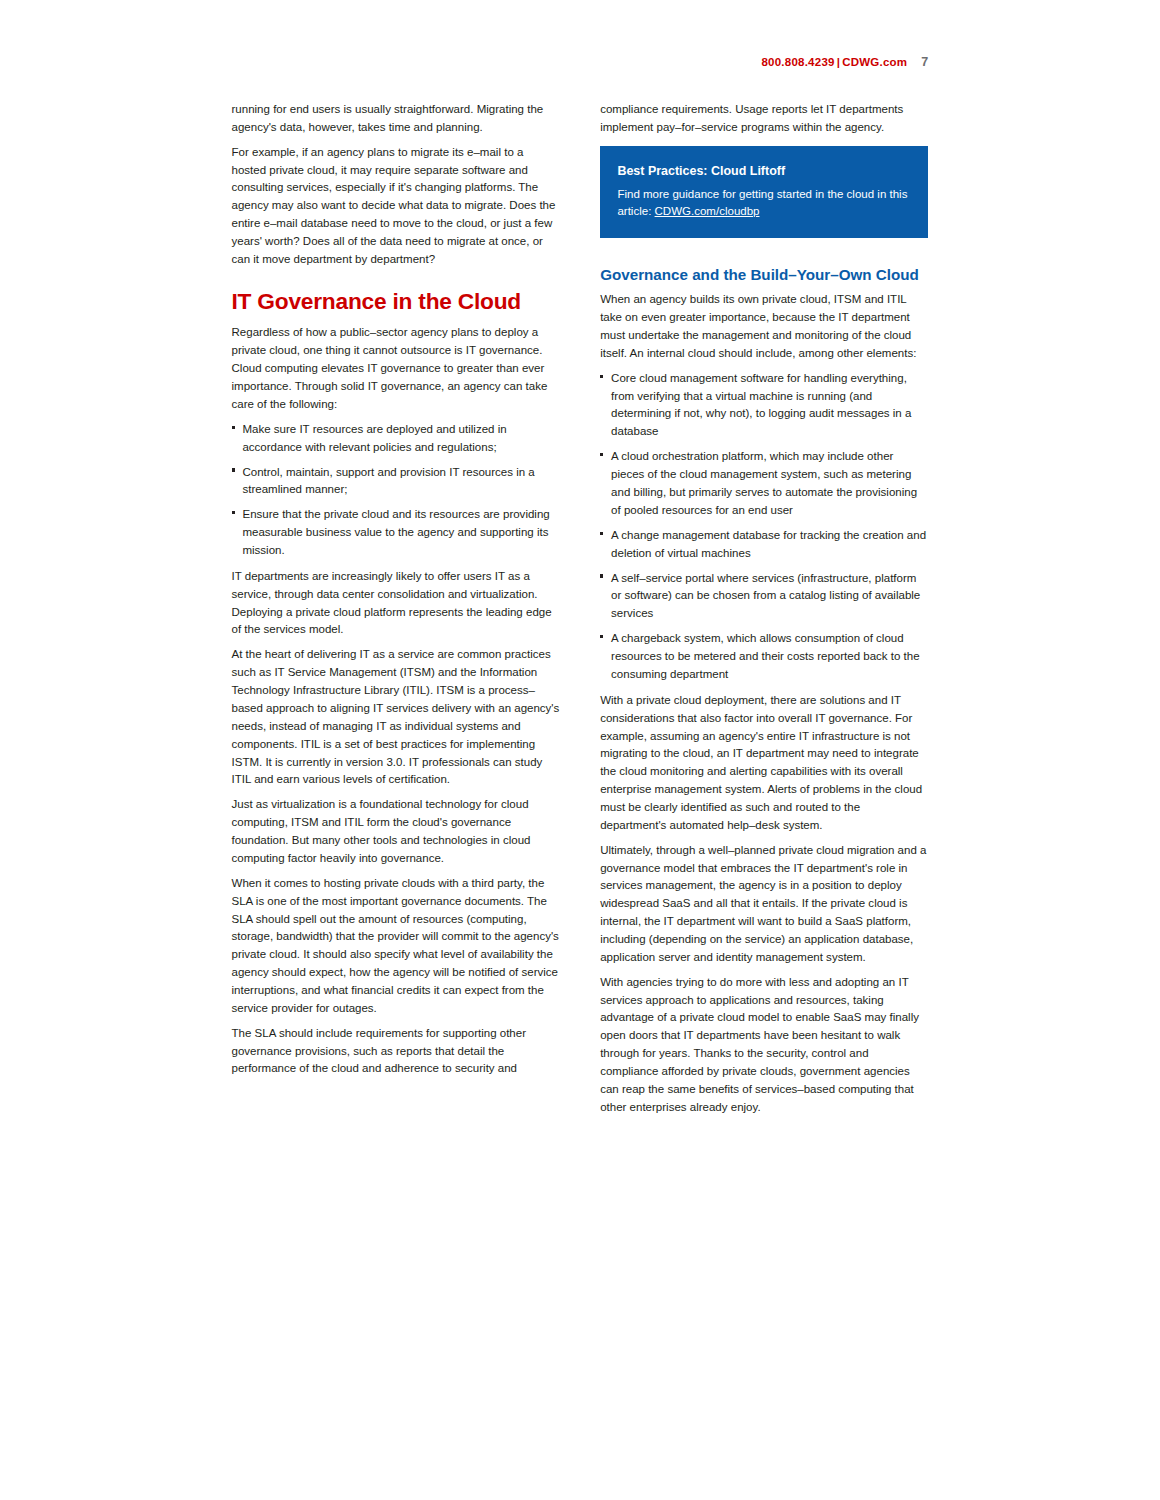800.808.4239|CDWG.com 7
running for end users is usually straightforward. Migrating the agency's data, however, takes time and planning.
For example, if an agency plans to migrate its e–mail to a hosted private cloud, it may require separate software and consulting services, especially if it's changing platforms. The agency may also want to decide what data to migrate. Does the entire e–mail database need to move to the cloud, or just a few years' worth? Does all of the data need to migrate at once, or can it move department by department?
IT Governance in the Cloud
Regardless of how a public–sector agency plans to deploy a private cloud, one thing it cannot outsource is IT governance. Cloud computing elevates IT governance to greater than ever importance. Through solid IT governance, an agency can take care of the following:
Make sure IT resources are deployed and utilized in accordance with relevant policies and regulations;
Control, maintain, support and provision IT resources in a streamlined manner;
Ensure that the private cloud and its resources are providing measurable business value to the agency and supporting its mission.
IT departments are increasingly likely to offer users IT as a service, through data center consolidation and virtualization. Deploying a private cloud platform represents the leading edge of the services model.
At the heart of delivering IT as a service are common practices such as IT Service Management (ITSM) and the Information Technology Infrastructure Library (ITIL). ITSM is a process–based approach to aligning IT services delivery with an agency's needs, instead of managing IT as individual systems and components. ITIL is a set of best practices for implementing ISTM. It is currently in version 3.0. IT professionals can study ITIL and earn various levels of certification.
Just as virtualization is a foundational technology for cloud computing, ITSM and ITIL form the cloud's governance foundation. But many other tools and technologies in cloud computing factor heavily into governance.
When it comes to hosting private clouds with a third party, the SLA is one of the most important governance documents. The SLA should spell out the amount of resources (computing, storage, bandwidth) that the provider will commit to the agency's private cloud. It should also specify what level of availability the agency should expect, how the agency will be notified of service interruptions, and what financial credits it can expect from the service provider for outages.
The SLA should include requirements for supporting other governance provisions, such as reports that detail the performance of the cloud and adherence to security and
compliance requirements. Usage reports let IT departments implement pay–for–service programs within the agency.
Best Practices: Cloud Liftoff
Find more guidance for getting started in the cloud in this article: CDWG.com/cloudbp
Governance and the Build–Your–Own Cloud
When an agency builds its own private cloud, ITSM and ITIL take on even greater importance, because the IT department must undertake the management and monitoring of the cloud itself. An internal cloud should include, among other elements:
Core cloud management software for handling everything, from verifying that a virtual machine is running (and determining if not, why not), to logging audit messages in a database
A cloud orchestration platform, which may include other pieces of the cloud management system, such as metering and billing, but primarily serves to automate the provisioning of pooled resources for an end user
A change management database for tracking the creation and deletion of virtual machines
A self–service portal where services (infrastructure, platform or software) can be chosen from a catalog listing of available services
A chargeback system, which allows consumption of cloud resources to be metered and their costs reported back to the consuming department
With a private cloud deployment, there are solutions and IT considerations that also factor into overall IT governance. For example, assuming an agency's entire IT infrastructure is not migrating to the cloud, an IT department may need to integrate the cloud monitoring and alerting capabilities with its overall enterprise management system. Alerts of problems in the cloud must be clearly identified as such and routed to the department's automated help–desk system.
Ultimately, through a well–planned private cloud migration and a governance model that embraces the IT department's role in services management, the agency is in a position to deploy widespread SaaS and all that it entails. If the private cloud is internal, the IT department will want to build a SaaS platform, including (depending on the service) an application database, application server and identity management system.
With agencies trying to do more with less and adopting an IT services approach to applications and resources, taking advantage of a private cloud model to enable SaaS may finally open doors that IT departments have been hesitant to walk through for years. Thanks to the security, control and compliance afforded by private clouds, government agencies can reap the same benefits of services–based computing that other enterprises already enjoy.